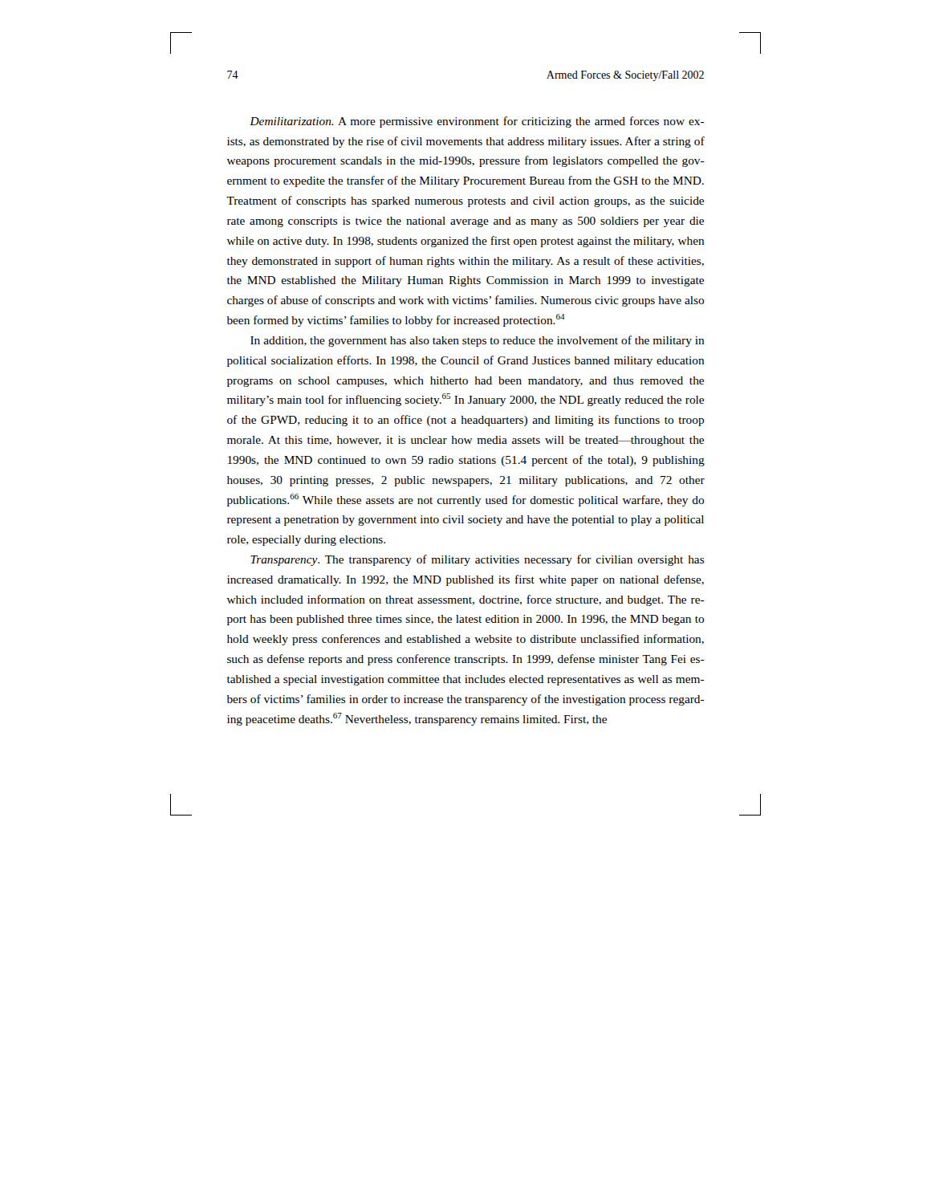74 Armed Forces & Society/Fall 2002
Demilitarization. A more permissive environment for criticizing the armed forces now exists, as demonstrated by the rise of civil movements that address military issues. After a string of weapons procurement scandals in the mid-1990s, pressure from legislators compelled the government to expedite the transfer of the Military Procurement Bureau from the GSH to the MND. Treatment of conscripts has sparked numerous protests and civil action groups, as the suicide rate among conscripts is twice the national average and as many as 500 soldiers per year die while on active duty. In 1998, students organized the first open protest against the military, when they demonstrated in support of human rights within the military. As a result of these activities, the MND established the Military Human Rights Commission in March 1999 to investigate charges of abuse of conscripts and work with victims’ families. Numerous civic groups have also been formed by victims’ families to lobby for increased protection.64
In addition, the government has also taken steps to reduce the involvement of the military in political socialization efforts. In 1998, the Council of Grand Justices banned military education programs on school campuses, which hitherto had been mandatory, and thus removed the military’s main tool for influencing society.65 In January 2000, the NDL greatly reduced the role of the GPWD, reducing it to an office (not a headquarters) and limiting its functions to troop morale. At this time, however, it is unclear how media assets will be treated—throughout the 1990s, the MND continued to own 59 radio stations (51.4 percent of the total), 9 publishing houses, 30 printing presses, 2 public newspapers, 21 military publications, and 72 other publications.66 While these assets are not currently used for domestic political warfare, they do represent a penetration by government into civil society and have the potential to play a political role, especially during elections.
Transparency. The transparency of military activities necessary for civilian oversight has increased dramatically. In 1992, the MND published its first white paper on national defense, which included information on threat assessment, doctrine, force structure, and budget. The report has been published three times since, the latest edition in 2000. In 1996, the MND began to hold weekly press conferences and established a website to distribute unclassified information, such as defense reports and press conference transcripts. In 1999, defense minister Tang Fei established a special investigation committee that includes elected representatives as well as members of victims’ families in order to increase the transparency of the investigation process regarding peacetime deaths.67 Nevertheless, transparency remains limited. First, the